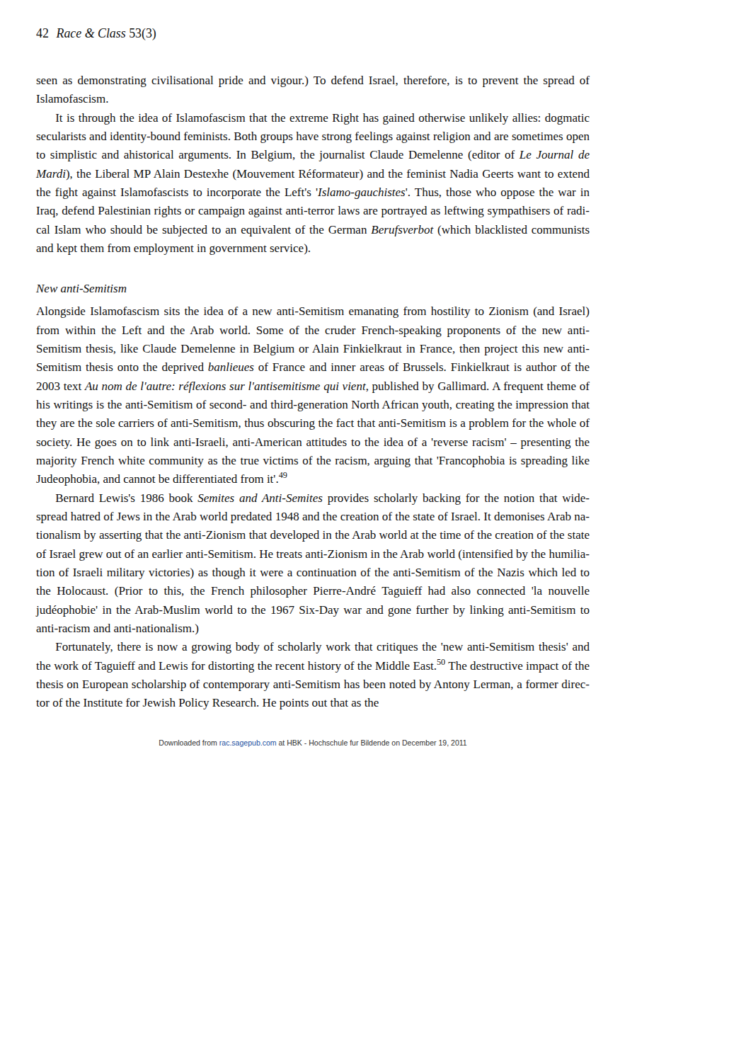42 Race & Class 53(3)
seen as demonstrating civilisational pride and vigour.) To defend Israel, therefore, is to prevent the spread of Islamofascism.
It is through the idea of Islamofascism that the extreme Right has gained otherwise unlikely allies: dogmatic secularists and identity-bound feminists. Both groups have strong feelings against religion and are sometimes open to simplistic and ahistorical arguments. In Belgium, the journalist Claude Demelenne (editor of Le Journal de Mardi), the Liberal MP Alain Destexhe (Mouvement Réformateur) and the feminist Nadia Geerts want to extend the fight against Islamofascists to incorporate the Left's 'Islamo-gauchistes'. Thus, those who oppose the war in Iraq, defend Palestinian rights or campaign against anti-terror laws are portrayed as leftwing sympathisers of radical Islam who should be subjected to an equivalent of the German Berufsverbot (which blacklisted communists and kept them from employment in government service).
New anti-Semitism
Alongside Islamofascism sits the idea of a new anti-Semitism emanating from hostility to Zionism (and Israel) from within the Left and the Arab world. Some of the cruder French-speaking proponents of the new anti-Semitism thesis, like Claude Demelenne in Belgium or Alain Finkielkraut in France, then project this new anti-Semitism thesis onto the deprived banlieues of France and inner areas of Brussels. Finkielkraut is author of the 2003 text Au nom de l'autre: réflexions sur l'antisemitisme qui vient, published by Gallimard. A frequent theme of his writings is the anti-Semitism of second- and third-generation North African youth, creating the impression that they are the sole carriers of anti-Semitism, thus obscuring the fact that anti-Semitism is a problem for the whole of society. He goes on to link anti-Israeli, anti-American attitudes to the idea of a 'reverse racism' – presenting the majority French white community as the true victims of the racism, arguing that 'Francophobia is spreading like Judeophobia, and cannot be differentiated from it'.49
Bernard Lewis's 1986 book Semites and Anti-Semites provides scholarly backing for the notion that widespread hatred of Jews in the Arab world predated 1948 and the creation of the state of Israel. It demonises Arab nationalism by asserting that the anti-Zionism that developed in the Arab world at the time of the creation of the state of Israel grew out of an earlier anti-Semitism. He treats anti-Zionism in the Arab world (intensified by the humiliation of Israeli military victories) as though it were a continuation of the anti-Semitism of the Nazis which led to the Holocaust. (Prior to this, the French philosopher Pierre-André Taguieff had also connected 'la nouvelle judéophobie' in the Arab-Muslim world to the 1967 Six-Day war and gone further by linking anti-Semitism to anti-racism and anti-nationalism.)
Fortunately, there is now a growing body of scholarly work that critiques the 'new anti-Semitism thesis' and the work of Taguieff and Lewis for distorting the recent history of the Middle East.50 The destructive impact of the thesis on European scholarship of contemporary anti-Semitism has been noted by Antony Lerman, a former director of the Institute for Jewish Policy Research. He points out that as the
Downloaded from rac.sagepub.com at HBK - Hochschule fur Bildende on December 19, 2011